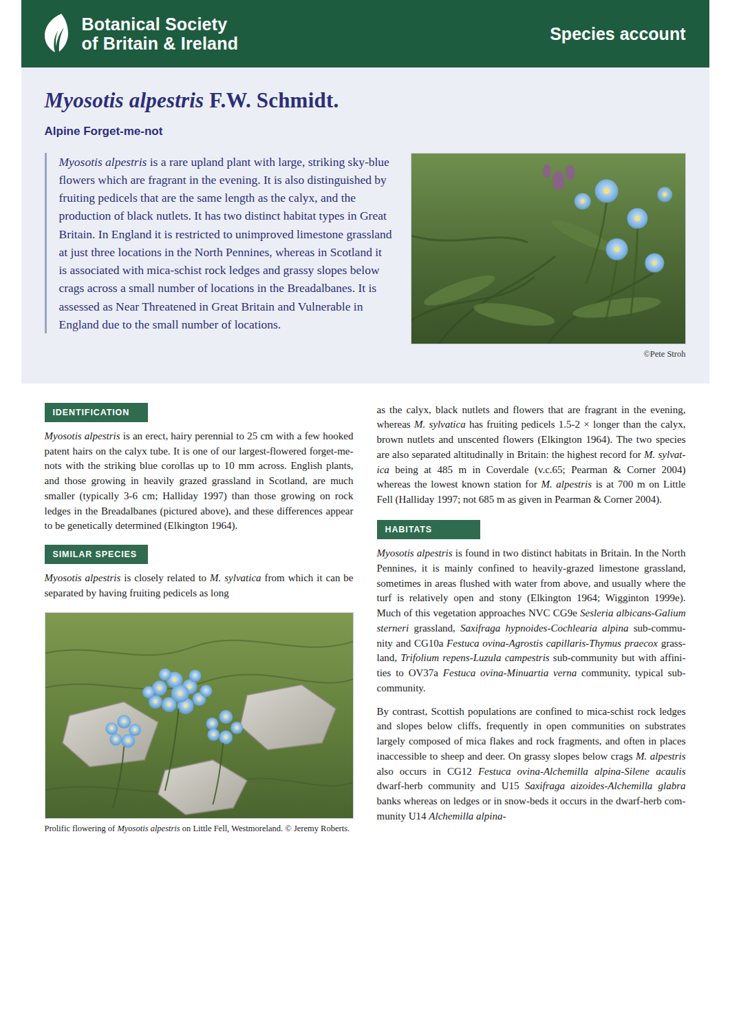Botanical Society
of Britain & Ireland
Species account
Myosotis alpestris F.W. Schmidt.
Alpine Forget-me-not
Myosotis alpestris is a rare upland plant with large, striking sky-blue flowers which are fragrant in the evening. It is also distinguished by fruiting pedicels that are the same length as the calyx, and the production of black nutlets. It has two distinct habitat types in Great Britain. In England it is restricted to unimproved limestone grassland at just three locations in the North Pennines, whereas in Scotland it is associated with mica-schist rock ledges and grassy slopes below crags across a small number of locations in the Breadalbanes. It is assessed as Near Threatened in Great Britain and Vulnerable in England due to the small number of locations.
©Pete Stroh
Identification
Myosotis alpestris is an erect, hairy perennial to 25 cm with a few hooked patent hairs on the calyx tube. It is one of our largest-flowered forget-me-nots with the striking blue corollas up to 10 mm across. English plants, and those growing in heavily grazed grassland in Scotland, are much smaller (typically 3-6 cm; Halliday 1997) than those growing on rock ledges in the Breadalbanes (pictured above), and these differences appear to be genetically determined (Elkington 1964).
Similar species
Myosotis alpestris is closely related to M. sylvatica from which it can be separated by having fruiting pedicels as long
Prolific flowering of Myosotis alpestris on Little Fell, Westmoreland. © Jeremy Roberts.
as the calyx, black nutlets and flowers that are fragrant in the evening, whereas M. sylvatica has fruiting pedicels 1.5-2 × longer than the calyx, brown nutlets and unscented flowers (Elkington 1964). The two species are also separated altitudinally in Britain: the highest record for M. sylvatica being at 485 m in Coverdale (v.c.65; Pearman & Corner 2004) whereas the lowest known station for M. alpestris is at 700 m on Little Fell (Halliday 1997; not 685 m as given in Pearman & Corner 2004).
Habitats
Myosotis alpestris is found in two distinct habitats in Britain. In the North Pennines, it is mainly confined to heavily-grazed limestone grassland, sometimes in areas flushed with water from above, and usually where the turf is relatively open and stony (Elkington 1964; Wigginton 1999e). Much of this vegetation approaches NVC CG9e Sesleria albicans-Galium sterneri grassland, Saxifraga hypnoides-Cochlearia alpina sub-community and CG10a Festuca ovina-Agrostis capillaris-Thymus praecox grassland, Trifolium repens-Luzula campestris sub-community but with affinities to OV37a Festuca ovina-Minuartia verna community, typical sub-community.
By contrast, Scottish populations are confined to mica-schist rock ledges and slopes below cliffs, frequently in open communities on substrates largely composed of mica flakes and rock fragments, and often in places inaccessible to sheep and deer. On grassy slopes below crags M. alpestris also occurs in CG12 Festuca ovina-Alchemilla alpina-Silene acaulis dwarf-herb community and U15 Saxifraga aizoides-Alchemilla glabra banks whereas on ledges or in snow-beds it occurs in the dwarf-herb community U14 Alchemilla alpina-